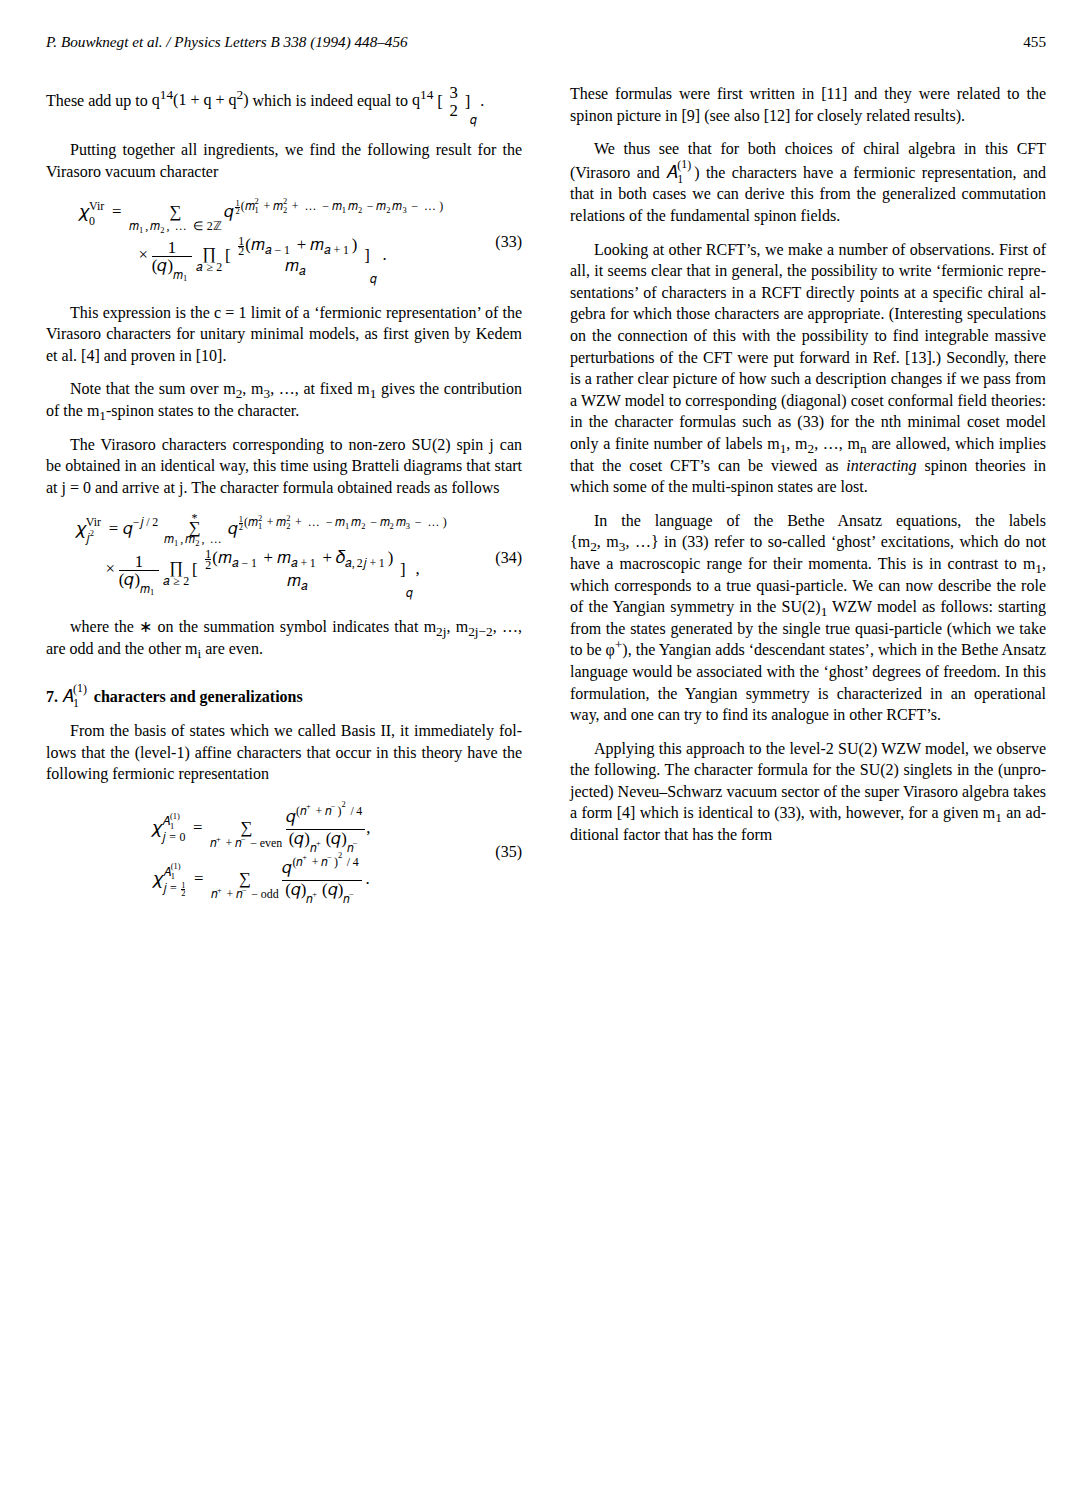P. Bouwknegt et al. / Physics Letters B 338 (1994) 448–456 455
These add up to q14(1 + q + q2) which is indeed equal to q14 [32]q.
Putting together all ingredients, we find the following result for the Virasoro vacuum character
χ0Vir = ∑ m1,m2,…∈2ℤ q12(m12+m22+…−m1m2−m2m3−…) × 1(q)m1 ∏a≥2 [ 12(ma−1+ma+1) ma ] q .
(33)
This expression is the c = 1 limit of a ‘fermionic representation’ of the Virasoro characters for unitary minimal models, as first given by Kedem et al. [4] and proven in [10].
Note that the sum over m2, m3, …, at fixed m1 gives the contribution of the m1-spinon states to the character.
The Virasoro characters corresponding to non-zero SU(2) spin j can be obtained in an identical way, this time using Bratteli diagrams that start at j = 0 and arrive at j. The character formula obtained reads as follows
χj2Vir = q−j/2 ∑* m1,m2,… q12(m12+m22+…−m1m2−m2m3−…) × 1(q)m1 ∏a≥2 [ 12(ma−1+ma+1+δa,2j+1) ma ] q ,
(34)
where the ∗ on the summation symbol indicates that m2j, m2j−2, …, are odd and the other mi are even.
7. A1(1) characters and generalizations
From the basis of states which we called Basis II, it immediately follows that the (level-1) affine characters that occur in this theory have the following fermionic representation
χj=0A1(1) = ∑ n++n−−even q(n++n−)2/4 (q)n+(q)n− , χj=12A1(1) = ∑ n++n−−odd q(n++n−)2/4 (q)n+(q)n− .
(35)
These formulas were first written in [11] and they were related to the spinon picture in [9] (see also [12] for closely related results).
We thus see that for both choices of chiral algebra in this CFT (Virasoro and A1(1)) the characters have a fermionic representation, and that in both cases we can derive this from the generalized commutation relations of the fundamental spinon fields.
Looking at other RCFT’s, we make a number of observations. First of all, it seems clear that in general, the possibility to write ‘fermionic representations’ of characters in a RCFT directly points at a specific chiral algebra for which those characters are appropriate. (Interesting speculations on the connection of this with the possibility to find integrable massive perturbations of the CFT were put forward in Ref. [13].) Secondly, there is a rather clear picture of how such a description changes if we pass from a WZW model to corresponding (diagonal) coset conformal field theories: in the character formulas such as (33) for the nth minimal coset model only a finite number of labels m1, m2, …, mn are allowed, which implies that the coset CFT’s can be viewed as interacting spinon theories in which some of the multi-spinon states are lost.
In the language of the Bethe Ansatz equations, the labels {m2, m3, …} in (33) refer to so-called ‘ghost’ excitations, which do not have a macroscopic range for their momenta. This is in contrast to m1, which corresponds to a true quasi-particle. We can now describe the role of the Yangian symmetry in the SU(2)1 WZW model as follows: starting from the states generated by the single true quasi-particle (which we take to be φ+), the Yangian adds ‘descendant states’, which in the Bethe Ansatz language would be associated with the ‘ghost’ degrees of freedom. In this formulation, the Yangian symmetry is characterized in an operational way, and one can try to find its analogue in other RCFT’s.
Applying this approach to the level-2 SU(2) WZW model, we observe the following. The character formula for the SU(2) singlets in the (unprojected) Neveu–Schwarz vacuum sector of the super Virasoro algebra takes a form [4] which is identical to (33), with, however, for a given m1 an additional factor that has the form